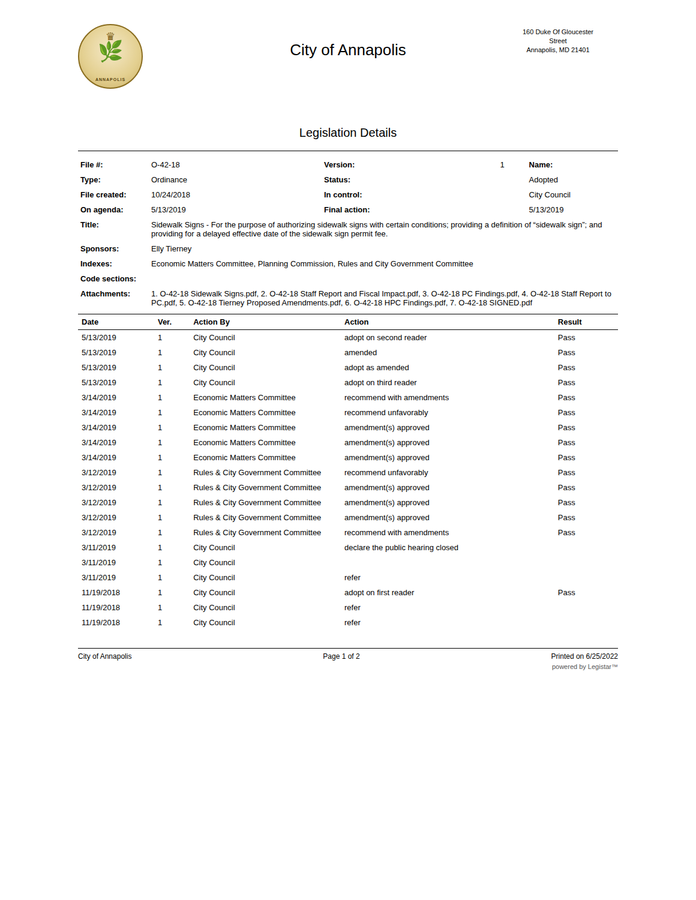♛
🌿
ANNAPOLIS
City of Annapolis
160 Duke Of Gloucester
Street
Annapolis, MD 21401
Legislation Details
| File #: | O-42-18 | Version: | 1 | Name: | |
| Type: | Ordinance | Status: | Adopted |
| File created: | 10/24/2018 | In control: | City Council |
| On agenda: | 5/13/2019 | Final action: | 5/13/2019 |
| Title: | Sidewalk Signs - For the purpose of authorizing sidewalk signs with certain conditions; providing a definition of “sidewalk sign”; and providing for a delayed effective date of the sidewalk sign permit fee. |
| Sponsors: | Elly Tierney |
| Indexes: | Economic Matters Committee, Planning Commission, Rules and City Government Committee |
| Code sections: | |
| Attachments: | 1. O-42-18 Sidewalk Signs.pdf, 2. O-42-18 Staff Report and Fiscal Impact.pdf, 3. O-42-18 PC Findings.pdf, 4. O-42-18 Staff Report to PC.pdf, 5. O-42-18 Tierney Proposed Amendments.pdf, 6. O-42-18 HPC Findings.pdf, 7. O-42-18 SIGNED.pdf |
| Date | Ver. | Action By | Action | Result |
| --- | --- | --- | --- | --- |
| 5/13/2019 | 1 | City Council | adopt on second reader | Pass |
| 5/13/2019 | 1 | City Council | amended | Pass |
| 5/13/2019 | 1 | City Council | adopt as amended | Pass |
| 5/13/2019 | 1 | City Council | adopt on third reader | Pass |
| 3/14/2019 | 1 | Economic Matters Committee | recommend with amendments | Pass |
| 3/14/2019 | 1 | Economic Matters Committee | recommend unfavorably | Pass |
| 3/14/2019 | 1 | Economic Matters Committee | amendment(s) approved | Pass |
| 3/14/2019 | 1 | Economic Matters Committee | amendment(s) approved | Pass |
| 3/14/2019 | 1 | Economic Matters Committee | amendment(s) approved | Pass |
| 3/12/2019 | 1 | Rules & City Government Committee | recommend unfavorably | Pass |
| 3/12/2019 | 1 | Rules & City Government Committee | amendment(s) approved | Pass |
| 3/12/2019 | 1 | Rules & City Government Committee | amendment(s) approved | Pass |
| 3/12/2019 | 1 | Rules & City Government Committee | amendment(s) approved | Pass |
| 3/12/2019 | 1 | Rules & City Government Committee | recommend with amendments | Pass |
| 3/11/2019 | 1 | City Council | declare the public hearing closed | |
| 3/11/2019 | 1 | City Council | | |
| 3/11/2019 | 1 | City Council | refer | |
| 11/19/2018 | 1 | City Council | adopt on first reader | Pass |
| 11/19/2018 | 1 | City Council | refer | |
| 11/19/2018 | 1 | City Council | refer | |
City of Annapolis
Printed on 6/25/2022
Page 1 of 2
powered by Legistar™